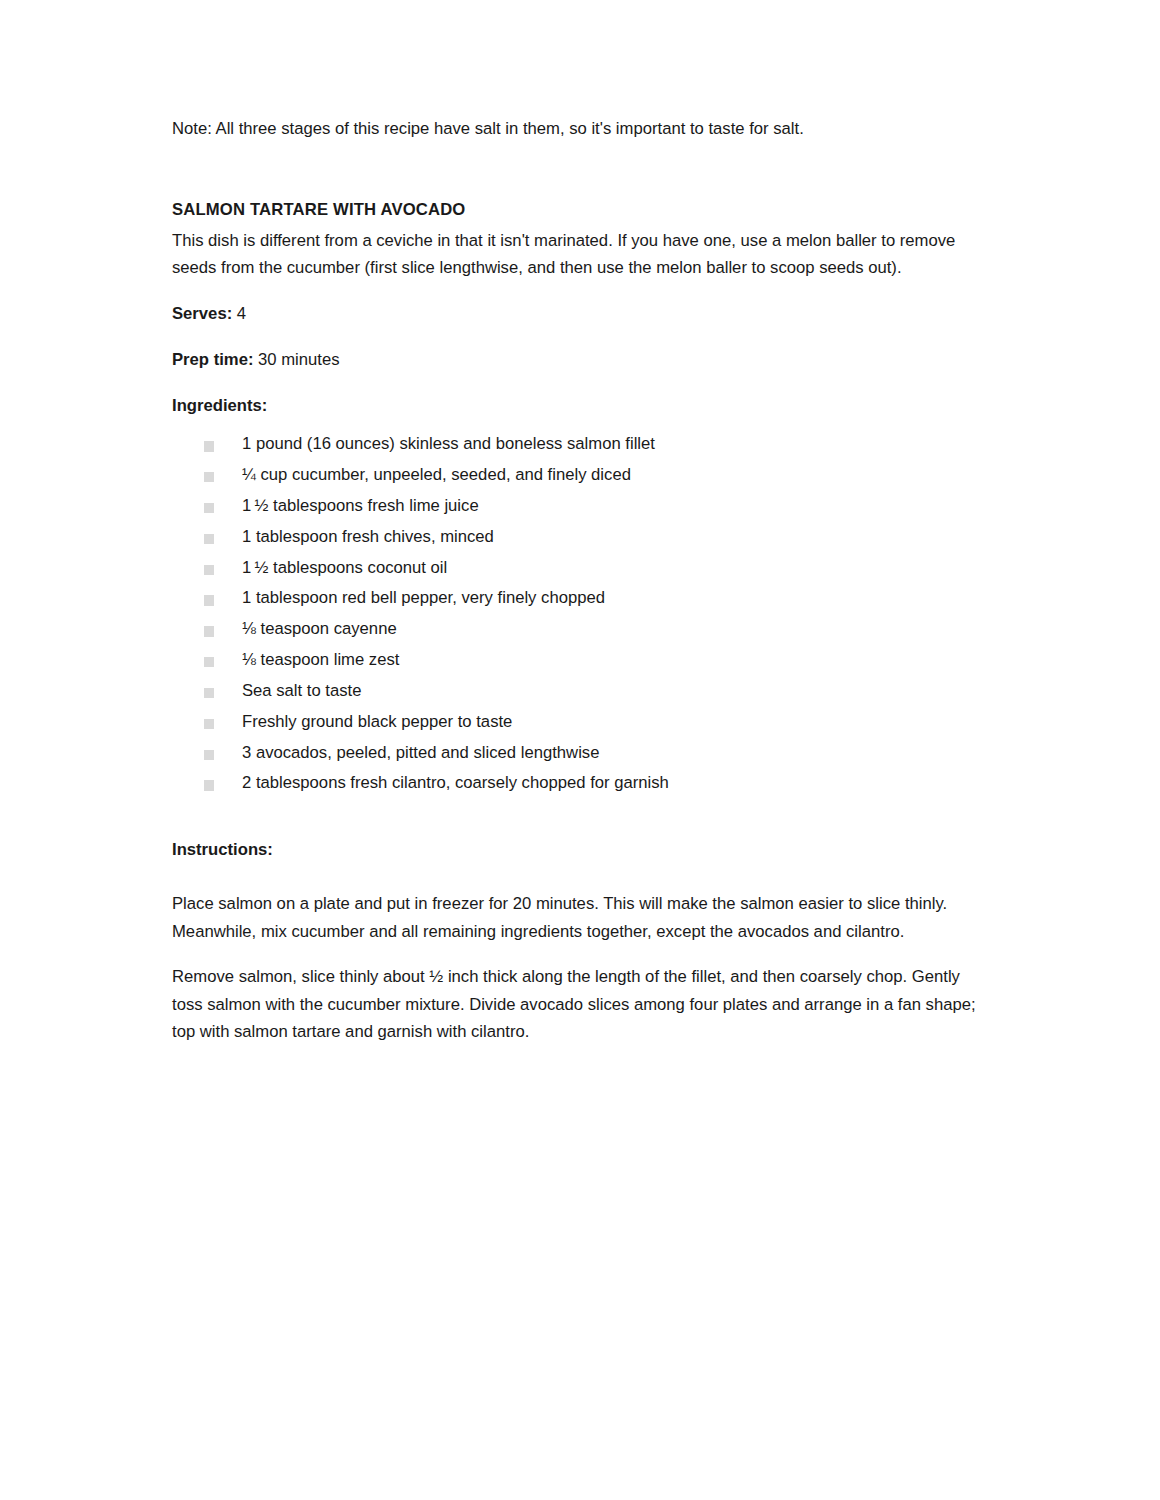Note: All three stages of this recipe have salt in them, so it's important to taste for salt.
SALMON TARTARE WITH AVOCADO
This dish is different from a ceviche in that it isn't marinated. If you have one, use a melon baller to remove seeds from the cucumber (first slice lengthwise, and then use the melon baller to scoop seeds out).
Serves: 4
Prep time: 30 minutes
Ingredients:
1 pound (16 ounces) skinless and boneless salmon fillet
¼ cup cucumber, unpeeled, seeded, and finely diced
1 ½ tablespoons fresh lime juice
1 tablespoon fresh chives, minced
1 ½ tablespoons coconut oil
1 tablespoon red bell pepper, very finely chopped
⅛ teaspoon cayenne
⅛ teaspoon lime zest
Sea salt to taste
Freshly ground black pepper to taste
3 avocados, peeled, pitted and sliced lengthwise
2 tablespoons fresh cilantro, coarsely chopped for garnish
Instructions:
Place salmon on a plate and put in freezer for 20 minutes. This will make the salmon easier to slice thinly. Meanwhile, mix cucumber and all remaining ingredients together, except the avocados and cilantro.
Remove salmon, slice thinly about ½ inch thick along the length of the fillet, and then coarsely chop. Gently toss salmon with the cucumber mixture. Divide avocado slices among four plates and arrange in a fan shape; top with salmon tartare and garnish with cilantro.